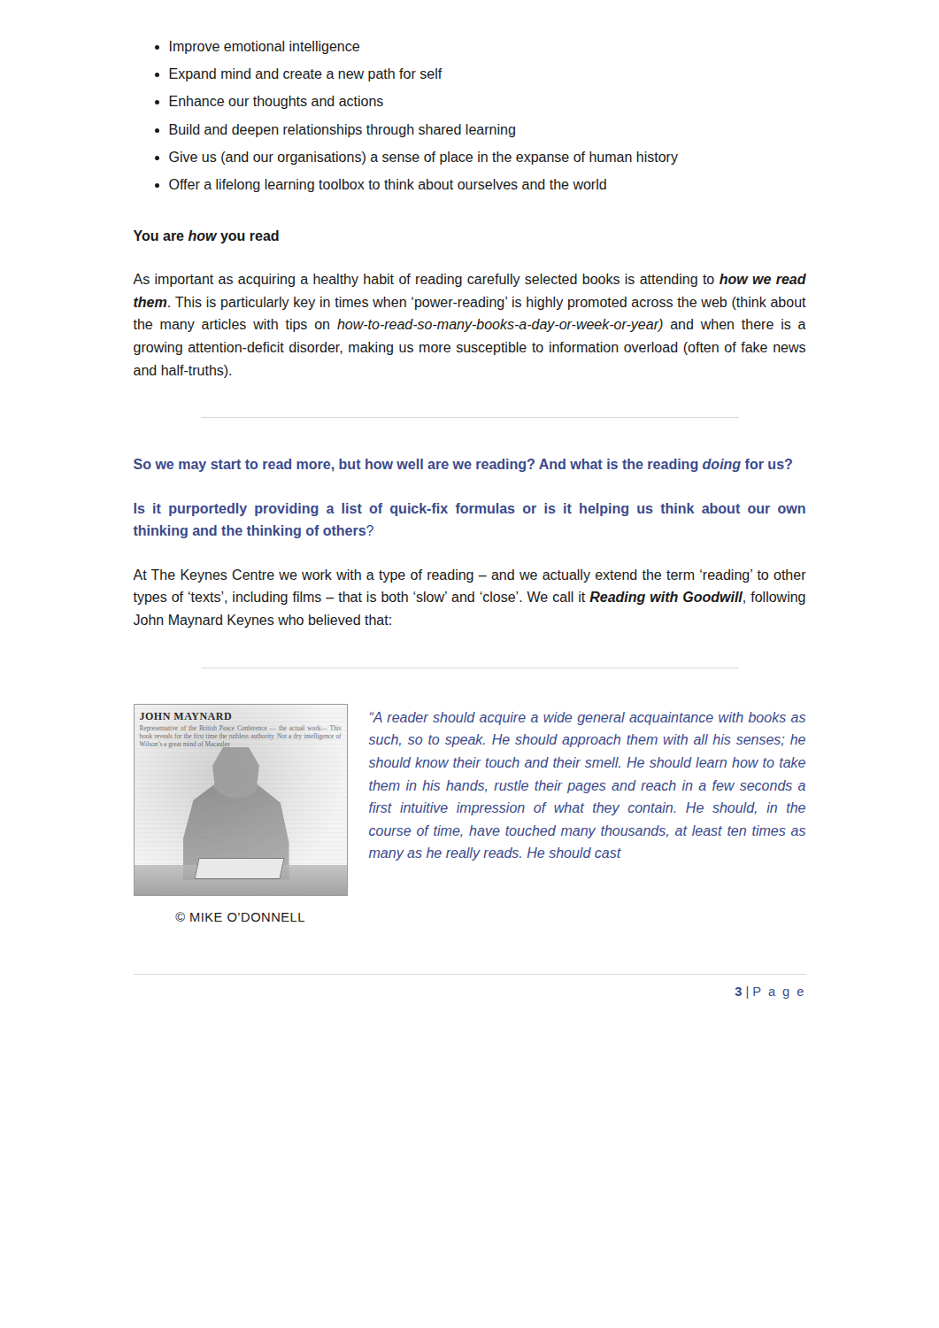Improve emotional intelligence
Expand mind and create a new path for self
Enhance our thoughts and actions
Build and deepen relationships through shared learning
Give us (and our organisations) a sense of place in the expanse of human history
Offer a lifelong learning toolbox to think about ourselves and the world
You are how you read
As important as acquiring a healthy habit of reading carefully selected books is attending to how we read them. This is particularly key in times when ‘power-reading’ is highly promoted across the web (think about the many articles with tips on how-to-read-so-many-books-a-day-or-week-or-year) and when there is a growing attention-deficit disorder, making us more susceptible to information overload (often of fake news and half-truths).
So we may start to read more, but how well are we reading? And what is the reading doing for us?
Is it purportedly providing a list of quick-fix formulas or is it helping us think about our own thinking and the thinking of others?
At The Keynes Centre we work with a type of reading – and we actually extend the term ‘reading’ to other types of ‘texts’, including films – that is both ‘slow’ and ‘close’. We call it Reading with Goodwill, following John Maynard Keynes who believed that:
JOHN MAYNARD
Representative of the British Peace Conference — the actual work— This book reveals for the first time the ruthless authority. Not a dry intelligence of Wilson’s a great mind of Macaulay
© MIKE O’DONNELL
“A reader should acquire a wide general acquaintance with books as such, so to speak. He should approach them with all his senses; he should know their touch and their smell. He should learn how to take them in his hands, rustle their pages and reach in a few seconds a first intuitive impression of what they contain. He should, in the course of time, have touched many thousands, at least ten times as many as he really reads. He should cast
3 | P a g e